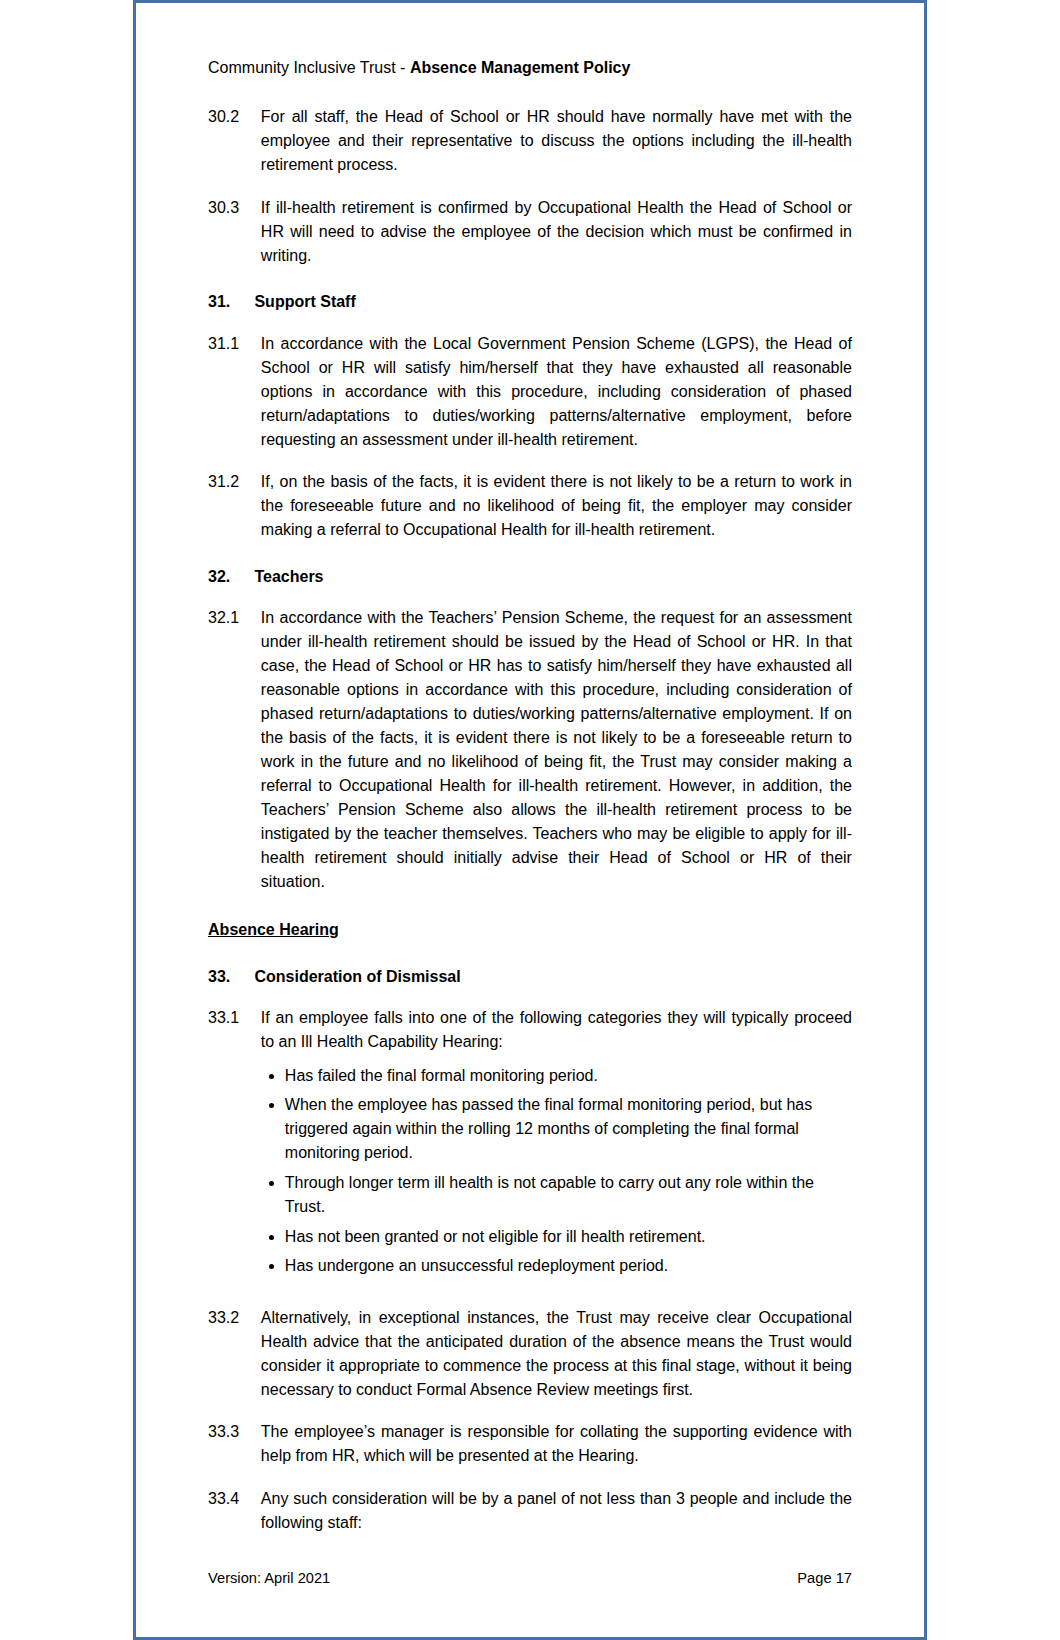Community Inclusive Trust - Absence Management Policy
30.2
For all staff, the Head of School or HR should have normally have met with the employee and their representative to discuss the options including the ill-health retirement process.
30.3
If ill-health retirement is confirmed by Occupational Health the Head of School or HR will need to advise the employee of the decision which must be confirmed in writing.
31. Support Staff
31.1
In accordance with the Local Government Pension Scheme (LGPS), the Head of School or HR will satisfy him/herself that they have exhausted all reasonable options in accordance with this procedure, including consideration of phased return/adaptations to duties/working patterns/alternative employment, before requesting an assessment under ill-health retirement.
31.2
If, on the basis of the facts, it is evident there is not likely to be a return to work in the foreseeable future and no likelihood of being fit, the employer may consider making a referral to Occupational Health for ill-health retirement.
32. Teachers
32.1
In accordance with the Teachers’ Pension Scheme, the request for an assessment under ill-health retirement should be issued by the Head of School or HR. In that case, the Head of School or HR has to satisfy him/herself they have exhausted all reasonable options in accordance with this procedure, including consideration of phased return/adaptations to duties/working patterns/alternative employment. If on the basis of the facts, it is evident there is not likely to be a foreseeable return to work in the future and no likelihood of being fit, the Trust may consider making a referral to Occupational Health for ill-health retirement. However, in addition, the Teachers’ Pension Scheme also allows the ill-health retirement process to be instigated by the teacher themselves. Teachers who may be eligible to apply for ill-health retirement should initially advise their Head of School or HR of their situation.
Absence Hearing
33. Consideration of Dismissal
33.1
If an employee falls into one of the following categories they will typically proceed to an Ill Health Capability Hearing:
Has failed the final formal monitoring period.
When the employee has passed the final formal monitoring period, but has triggered again within the rolling 12 months of completing the final formal monitoring period.
Through longer term ill health is not capable to carry out any role within the Trust.
Has not been granted or not eligible for ill health retirement.
Has undergone an unsuccessful redeployment period.
33.2
Alternatively, in exceptional instances, the Trust may receive clear Occupational Health advice that the anticipated duration of the absence means the Trust would consider it appropriate to commence the process at this final stage, without it being necessary to conduct Formal Absence Review meetings first.
33.3
The employee’s manager is responsible for collating the supporting evidence with help from HR, which will be presented at the Hearing.
33.4
Any such consideration will be by a panel of not less than 3 people and include the following staff:
Version: April 2021 Page 17